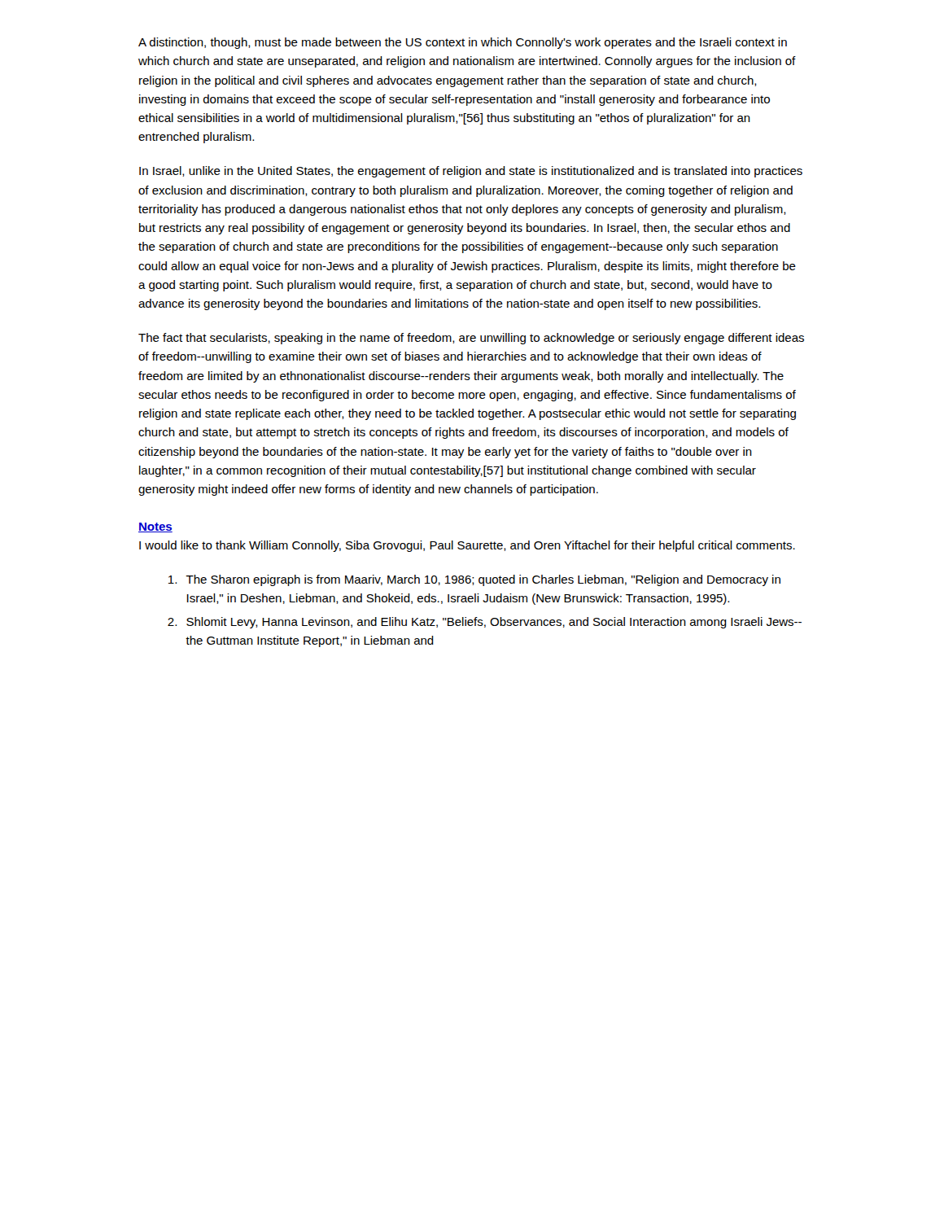A distinction, though, must be made between the US context in which Connolly's work operates and the Israeli context in which church and state are unseparated, and religion and nationalism are intertwined. Connolly argues for the inclusion of religion in the political and civil spheres and advocates engagement rather than the separation of state and church, investing in domains that exceed the scope of secular self-representation and "install generosity and forbearance into ethical sensibilities in a world of multidimensional pluralism,"[56] thus substituting an "ethos of pluralization" for an entrenched pluralism.
In Israel, unlike in the United States, the engagement of religion and state is institutionalized and is translated into practices of exclusion and discrimination, contrary to both pluralism and pluralization. Moreover, the coming together of religion and territoriality has produced a dangerous nationalist ethos that not only deplores any concepts of generosity and pluralism, but restricts any real possibility of engagement or generosity beyond its boundaries. In Israel, then, the secular ethos and the separation of church and state are preconditions for the possibilities of engagement--because only such separation could allow an equal voice for non-Jews and a plurality of Jewish practices. Pluralism, despite its limits, might therefore be a good starting point. Such pluralism would require, first, a separation of church and state, but, second, would have to advance its generosity beyond the boundaries and limitations of the nation-state and open itself to new possibilities.
The fact that secularists, speaking in the name of freedom, are unwilling to acknowledge or seriously engage different ideas of freedom--unwilling to examine their own set of biases and hierarchies and to acknowledge that their own ideas of freedom are limited by an ethnonationalist discourse--renders their arguments weak, both morally and intellectually. The secular ethos needs to be reconfigured in order to become more open, engaging, and effective. Since fundamentalisms of religion and state replicate each other, they need to be tackled together. A postsecular ethic would not settle for separating church and state, but attempt to stretch its concepts of rights and freedom, its discourses of incorporation, and models of citizenship beyond the boundaries of the nation-state. It may be early yet for the variety of faiths to "double over in laughter," in a common recognition of their mutual contestability,[57] but institutional change combined with secular generosity might indeed offer new forms of identity and new channels of participation.
Notes
I would like to thank William Connolly, Siba Grovogui, Paul Saurette, and Oren Yiftachel for their helpful critical comments.
The Sharon epigraph is from Maariv, March 10, 1986; quoted in Charles Liebman, "Religion and Democracy in Israel," in Deshen, Liebman, and Shokeid, eds., Israeli Judaism (New Brunswick: Transaction, 1995).
Shlomit Levy, Hanna Levinson, and Elihu Katz, "Beliefs, Observances, and Social Interaction among Israeli Jews--the Guttman Institute Report," in Liebman and